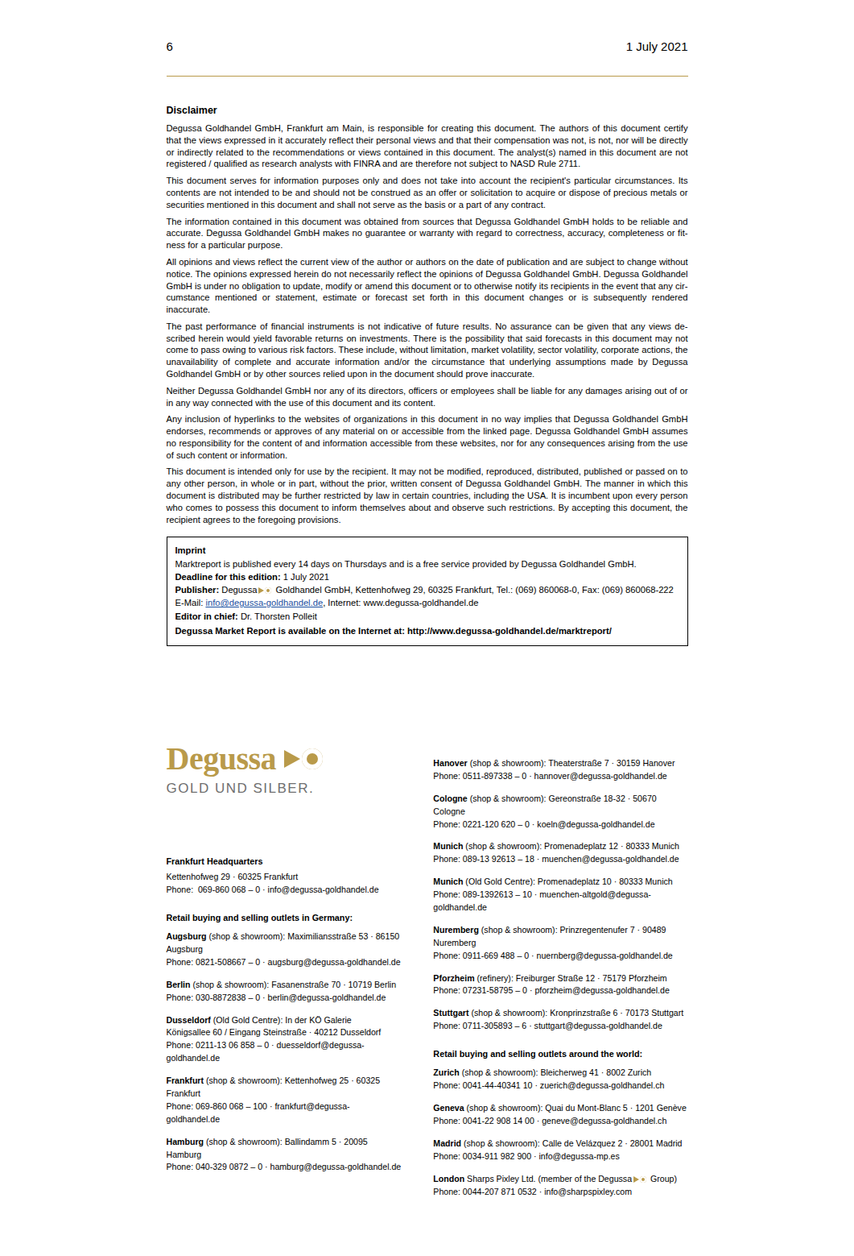6 1 July 2021
Disclaimer
Degussa Goldhandel GmbH, Frankfurt am Main, is responsible for creating this document. The authors of this document certify that the views expressed in it accurately reflect their personal views and that their compensation was not, is not, nor will be directly or indirectly related to the recommendations or views contained in this document. The analyst(s) named in this document are not registered / qualified as research analysts with FINRA and are therefore not subject to NASD Rule 2711.
This document serves for information purposes only and does not take into account the recipient's particular circumstances. Its contents are not intended to be and should not be construed as an offer or solicitation to acquire or dispose of precious metals or securities mentioned in this document and shall not serve as the basis or a part of any contract.
The information contained in this document was obtained from sources that Degussa Goldhandel GmbH holds to be reliable and accurate. Degussa Goldhandel GmbH makes no guarantee or warranty with regard to correctness, accuracy, completeness or fitness for a particular purpose.
All opinions and views reflect the current view of the author or authors on the date of publication and are subject to change without notice. The opinions expressed herein do not necessarily reflect the opinions of Degussa Goldhandel GmbH. Degussa Goldhandel GmbH is under no obligation to update, modify or amend this document or to otherwise notify its recipients in the event that any circumstance mentioned or statement, estimate or forecast set forth in this document changes or is subsequently rendered inaccurate.
The past performance of financial instruments is not indicative of future results. No assurance can be given that any views described herein would yield favorable returns on investments. There is the possibility that said forecasts in this document may not come to pass owing to various risk factors. These include, without limitation, market volatility, sector volatility, corporate actions, the unavailability of complete and accurate information and/or the circumstance that underlying assumptions made by Degussa Goldhandel GmbH or by other sources relied upon in the document should prove inaccurate.
Neither Degussa Goldhandel GmbH nor any of its directors, officers or employees shall be liable for any damages arising out of or in any way connected with the use of this document and its content.
Any inclusion of hyperlinks to the websites of organizations in this document in no way implies that Degussa Goldhandel GmbH endorses, recommends or approves of any material on or accessible from the linked page. Degussa Goldhandel GmbH assumes no responsibility for the content of and information accessible from these websites, nor for any consequences arising from the use of such content or information.
This document is intended only for use by the recipient. It may not be modified, reproduced, distributed, published or passed on to any other person, in whole or in part, without the prior, written consent of Degussa Goldhandel GmbH. The manner in which this document is distributed may be further restricted by law in certain countries, including the USA. It is incumbent upon every person who comes to possess this document to inform themselves about and observe such restrictions. By accepting this document, the recipient agrees to the foregoing provisions.
Imprint
Marktreport is published every 14 days on Thursdays and is a free service provided by Degussa Goldhandel GmbH.
Deadline for this edition: 1 July 2021
Publisher: Degussa Goldhandel GmbH, Kettenhofweg 29, 60325 Frankfurt, Tel.: (069) 860068-0, Fax: (069) 860068-222
E-Mail: info@degussa-goldhandel.de, Internet: www.degussa-goldhandel.de
Editor in chief: Dr. Thorsten Polleit
Degussa Market Report is available on the Internet at: http://www.degussa-goldhandel.de/marktreport/
Degussa
GOLD UND SILBER.
Frankfurt Headquarters
Kettenhofweg 29 · 60325 Frankfurt
Phone: 069-860 068 – 0 · info@degussa-goldhandel.de
Retail buying and selling outlets in Germany:
Augsburg (shop & showroom): Maximiliansstraße 53 · 86150 Augsburg
Phone: 0821-508667 – 0 · augsburg@degussa-goldhandel.de
Berlin (shop & showroom): Fasanenstraße 70 · 10719 Berlin
Phone: 030-8872838 – 0 · berlin@degussa-goldhandel.de
Dusseldorf (Old Gold Centre): In der KÖ Galerie
Königsallee 60 / Eingang Steinstraße · 40212 Dusseldorf
Phone: 0211-13 06 858 – 0 · duesseldorf@degussa-goldhandel.de
Frankfurt (shop & showroom): Kettenhofweg 25 · 60325 Frankfurt
Phone: 069-860 068 – 100 · frankfurt@degussa-goldhandel.de
Hamburg (shop & showroom): Ballindamm 5 · 20095 Hamburg
Phone: 040-329 0872 – 0 · hamburg@degussa-goldhandel.de
Hanover (shop & showroom): Theaterstraße 7 · 30159 Hanover
Phone: 0511-897338 – 0 · hannover@degussa-goldhandel.de
Cologne (shop & showroom): Gereonstraße 18-32 · 50670 Cologne
Phone: 0221-120 620 – 0 · koeln@degussa-goldhandel.de
Munich (shop & showroom): Promenadeplatz 12 · 80333 Munich
Phone: 089-13 92613 – 18 · muenchen@degussa-goldhandel.de
Munich (Old Gold Centre): Promenadeplatz 10 · 80333 Munich
Phone: 089-1392613 – 10 · muenchen-altgold@degussa-goldhandel.de
Nuremberg (shop & showroom): Prinzregentenufer 7 · 90489 Nuremberg
Phone: 0911-669 488 – 0 · nuernberg@degussa-goldhandel.de
Pforzheim (refinery): Freiburger Straße 12 · 75179 Pforzheim
Phone: 07231-58795 – 0 · pforzheim@degussa-goldhandel.de
Stuttgart (shop & showroom): Kronprinzstraße 6 · 70173 Stuttgart
Phone: 0711-305893 – 6 · stuttgart@degussa-goldhandel.de
Retail buying and selling outlets around the world:
Zurich (shop & showroom): Bleicherweg 41 · 8002 Zurich
Phone: 0041-44-40341 10 · zuerich@degussa-goldhandel.ch
Geneva (shop & showroom): Quai du Mont-Blanc 5 · 1201 Genève
Phone: 0041-22 908 14 00 · geneve@degussa-goldhandel.ch
Madrid (shop & showroom): Calle de Velázquez 2 · 28001 Madrid
Phone: 0034-911 982 900 · info@degussa-mp.es
London Sharps Pixley Ltd. (member of the Degussa Group)
Phone: 0044-207 871 0532 · info@sharpspixley.com